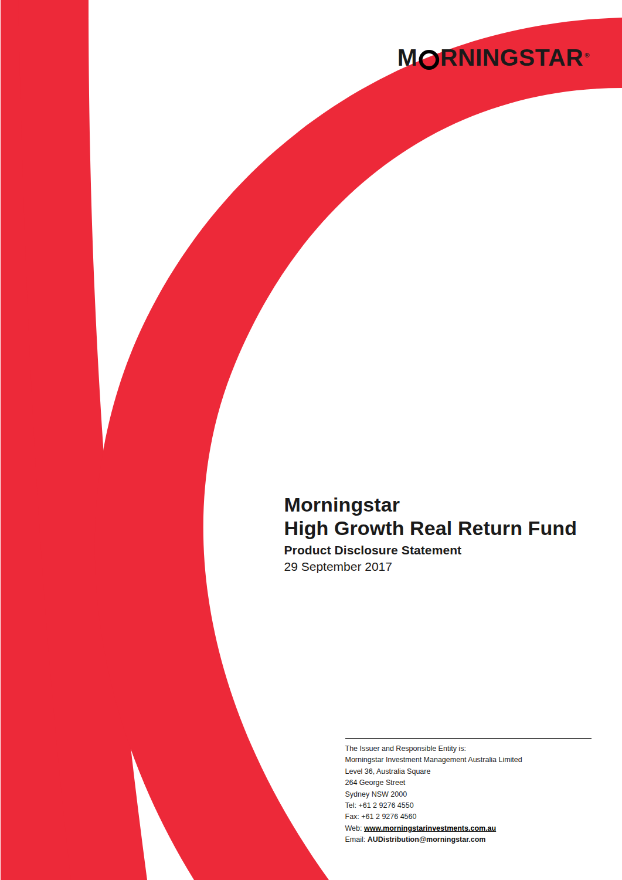M RNINGSTAR®
Morningstar
High Growth Real Return Fund
Product Disclosure Statement
29 September 2017
The Issuer and Responsible Entity is:
Morningstar Investment Management Australia Limited
Level 36, Australia Square
264 George Street
Sydney NSW 2000
Tel: +61 2 9276 4550
Fax: +61 2 9276 4560
Web: www.morningstarinvestments.com.au
Email: AUDistribution@morningstar.com